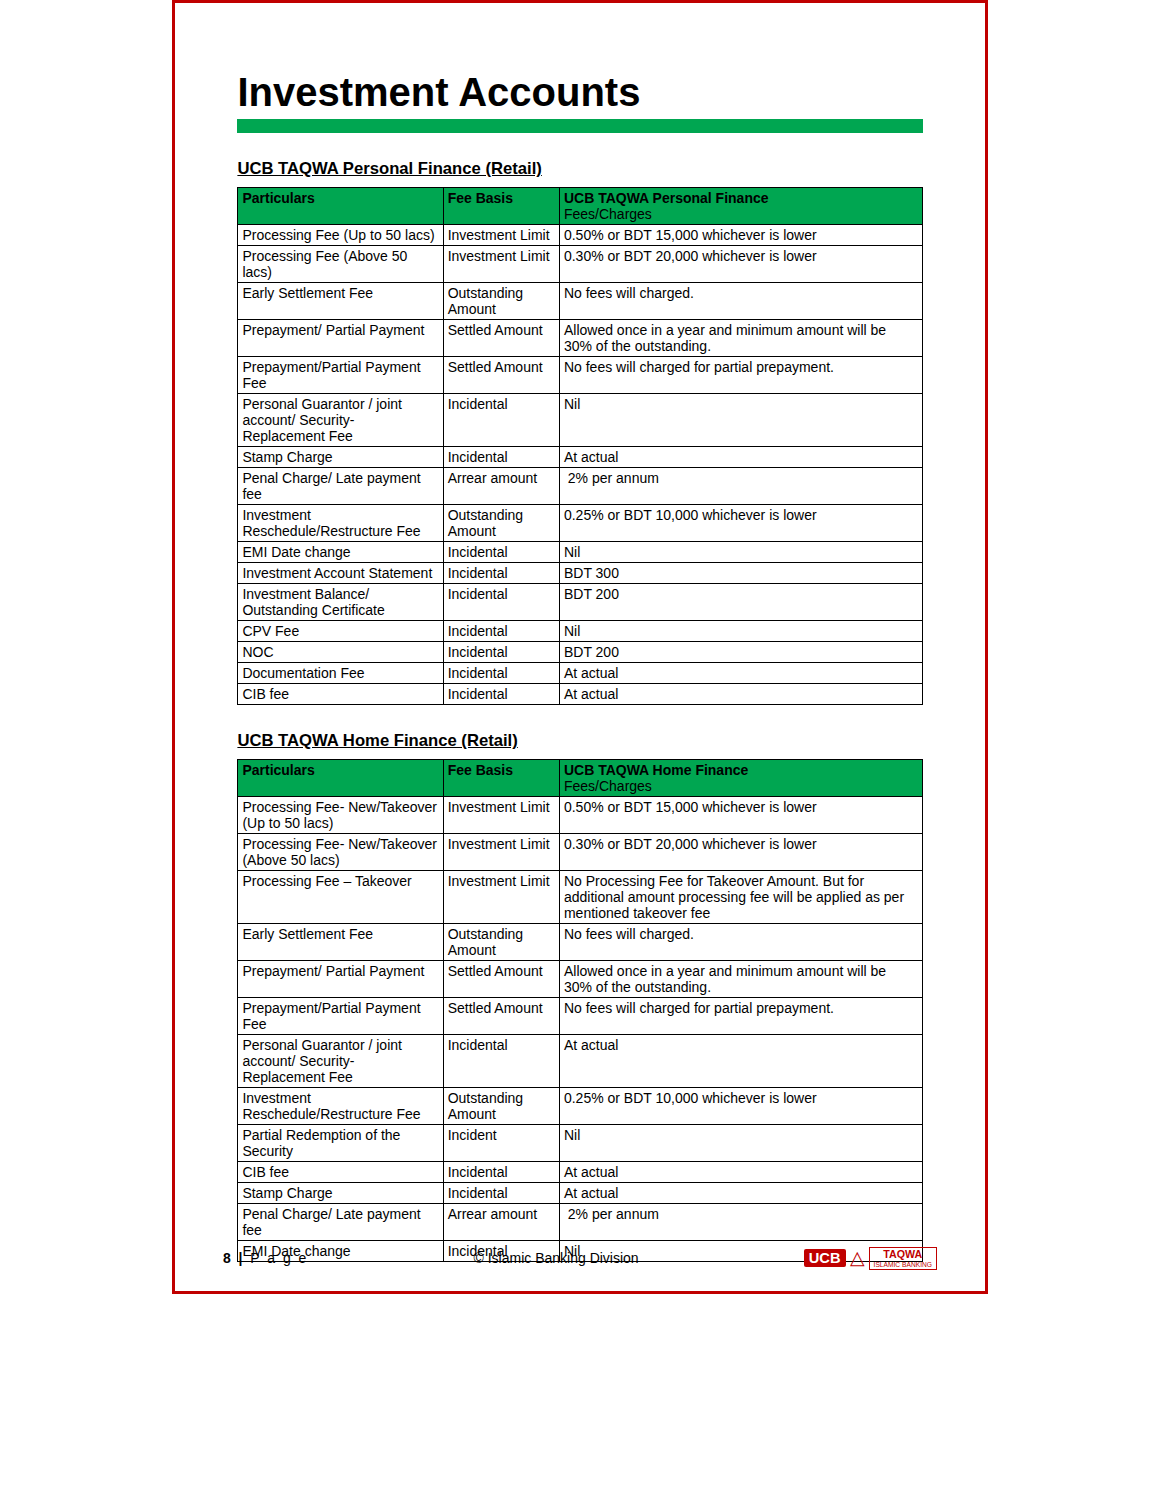Investment Accounts
UCB TAQWA Personal Finance (Retail)
| Particulars | Fee Basis | UCB TAQWA Personal Finance Fees/Charges |
| --- | --- | --- |
| Processing Fee (Up to 50 lacs) | Investment Limit | 0.50% or BDT 15,000 whichever is lower |
| Processing Fee (Above 50 lacs) | Investment Limit | 0.30% or BDT 20,000 whichever is lower |
| Early Settlement Fee | Outstanding Amount | No fees will charged. |
| Prepayment/ Partial Payment | Settled Amount | Allowed once in a year and minimum amount will be 30% of the outstanding. |
| Prepayment/Partial Payment Fee | Settled Amount | No fees will charged for partial prepayment. |
| Personal Guarantor / joint account/ Security- Replacement Fee | Incidental | Nil |
| Stamp Charge | Incidental | At actual |
| Penal Charge/ Late payment fee | Arrear amount | 2% per annum |
| Investment Reschedule/Restructure Fee | Outstanding Amount | 0.25% or BDT 10,000 whichever is lower |
| EMI Date change | Incidental | Nil |
| Investment Account Statement | Incidental | BDT 300 |
| Investment Balance/ Outstanding Certificate | Incidental | BDT 200 |
| CPV Fee | Incidental | Nil |
| NOC | Incidental | BDT 200 |
| Documentation Fee | Incidental | At actual |
| CIB fee | Incidental | At actual |
UCB TAQWA Home Finance (Retail)
| Particulars | Fee Basis | UCB TAQWA Home Finance Fees/Charges |
| --- | --- | --- |
| Processing Fee- New/Takeover (Up to 50 lacs) | Investment Limit | 0.50% or BDT 15,000 whichever is lower |
| Processing Fee- New/Takeover (Above 50 lacs) | Investment Limit | 0.30% or BDT 20,000 whichever is lower |
| Processing Fee – Takeover | Investment Limit | No Processing Fee for Takeover Amount. But for additional amount processing fee will be applied as per mentioned takeover fee |
| Early Settlement Fee | Outstanding Amount | No fees will charged. |
| Prepayment/ Partial Payment | Settled Amount | Allowed once in a year and minimum amount will be 30% of the outstanding. |
| Prepayment/Partial Payment Fee | Settled Amount | No fees will charged for partial prepayment. |
| Personal Guarantor / joint account/ Security- Replacement Fee | Incidental | At actual |
| Investment Reschedule/Restructure Fee | Outstanding Amount | 0.25% or BDT 10,000 whichever is lower |
| Partial Redemption of the Security | Incident | Nil |
| CIB fee | Incidental | At actual |
| Stamp Charge | Incidental | At actual |
| Penal Charge/ Late payment fee | Arrear amount | 2% per annum |
| EMI Date change | Incidental | Nil |
8 | P a g e
© Islamic Banking Division
UCB △ TAQWAISLAMIC BANKING